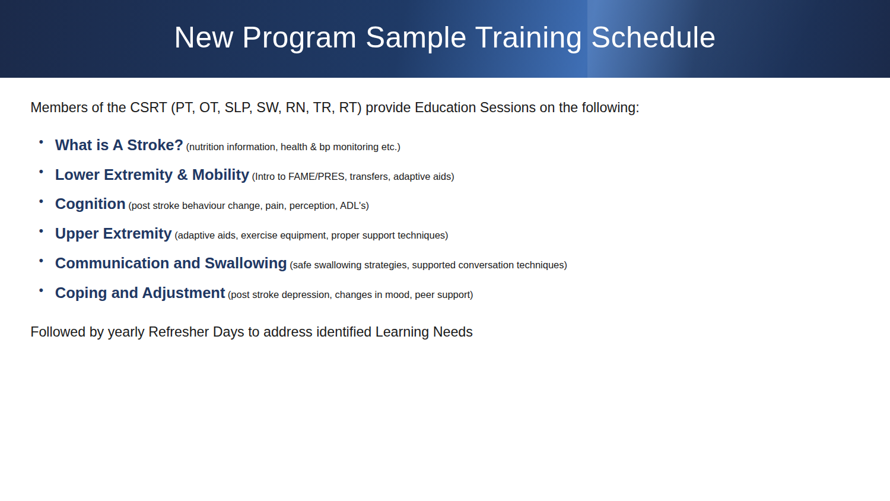New Program Sample Training Schedule
Members of the CSRT (PT, OT, SLP, SW, RN, TR, RT) provide Education Sessions on the following:
What is A Stroke? (nutrition information, health & bp monitoring etc.)
Lower Extremity & Mobility (Intro to FAME/PRES, transfers, adaptive aids)
Cognition (post stroke behaviour change, pain, perception, ADL's)
Upper Extremity (adaptive aids, exercise equipment, proper support techniques)
Communication and Swallowing (safe swallowing strategies, supported conversation techniques)
Coping and Adjustment (post stroke depression, changes in mood, peer support)
Followed by yearly Refresher Days to address identified Learning Needs